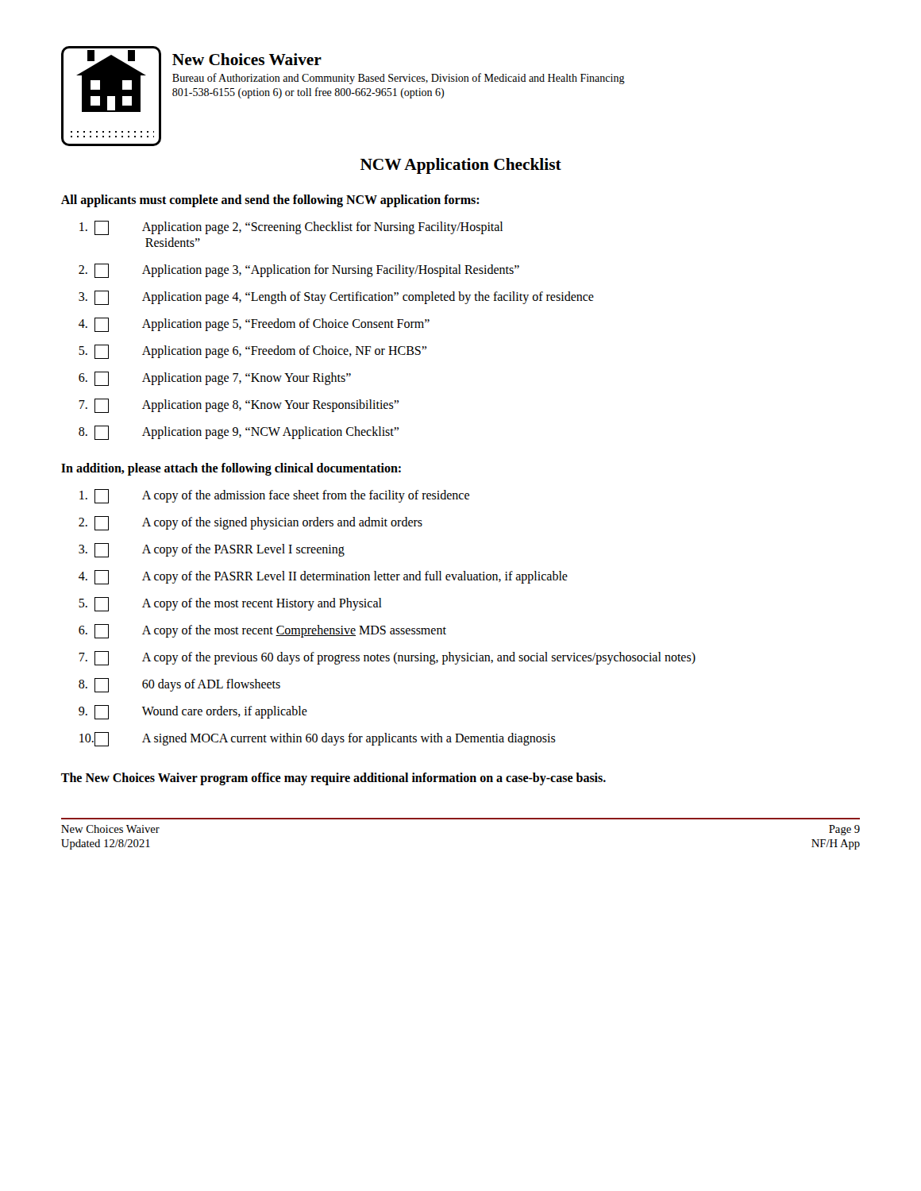New Choices Waiver
Bureau of Authorization and Community Based Services, Division of Medicaid and Health Financing
801-538-6155 (option 6) or toll free 800-662-9651 (option 6)
NCW Application Checklist
All applicants must complete and send the following NCW application forms:
1. Application page 2, “Screening Checklist for Nursing Facility/Hospital
Residents”
2. Application page 3, “Application for Nursing Facility/Hospital Residents”
3. Application page 4, “Length of Stay Certification” completed by the facility of residence
4. Application page 5, “Freedom of Choice Consent Form”
5. Application page 6, “Freedom of Choice, NF or HCBS”
6. Application page 7, “Know Your Rights”
7. Application page 8, “Know Your Responsibilities”
8. Application page 9, “NCW Application Checklist”
In addition, please attach the following clinical documentation:
1. A copy of the admission face sheet from the facility of residence
2. A copy of the signed physician orders and admit orders
3. A copy of the PASRR Level I screening
4. A copy of the PASRR Level II determination letter and full evaluation, if applicable
5. A copy of the most recent History and Physical
6. A copy of the most recent Comprehensive MDS assessment
7. A copy of the previous 60 days of progress notes (nursing, physician, and social services/psychosocial notes)
8. 60 days of ADL flowsheets
9. Wound care orders, if applicable
10. A signed MOCA current within 60 days for applicants with a Dementia diagnosis
The New Choices Waiver program office may require additional information on a case-by-case basis.
New Choices Waiver
Updated 12/8/2021
Page 9
NF/H App